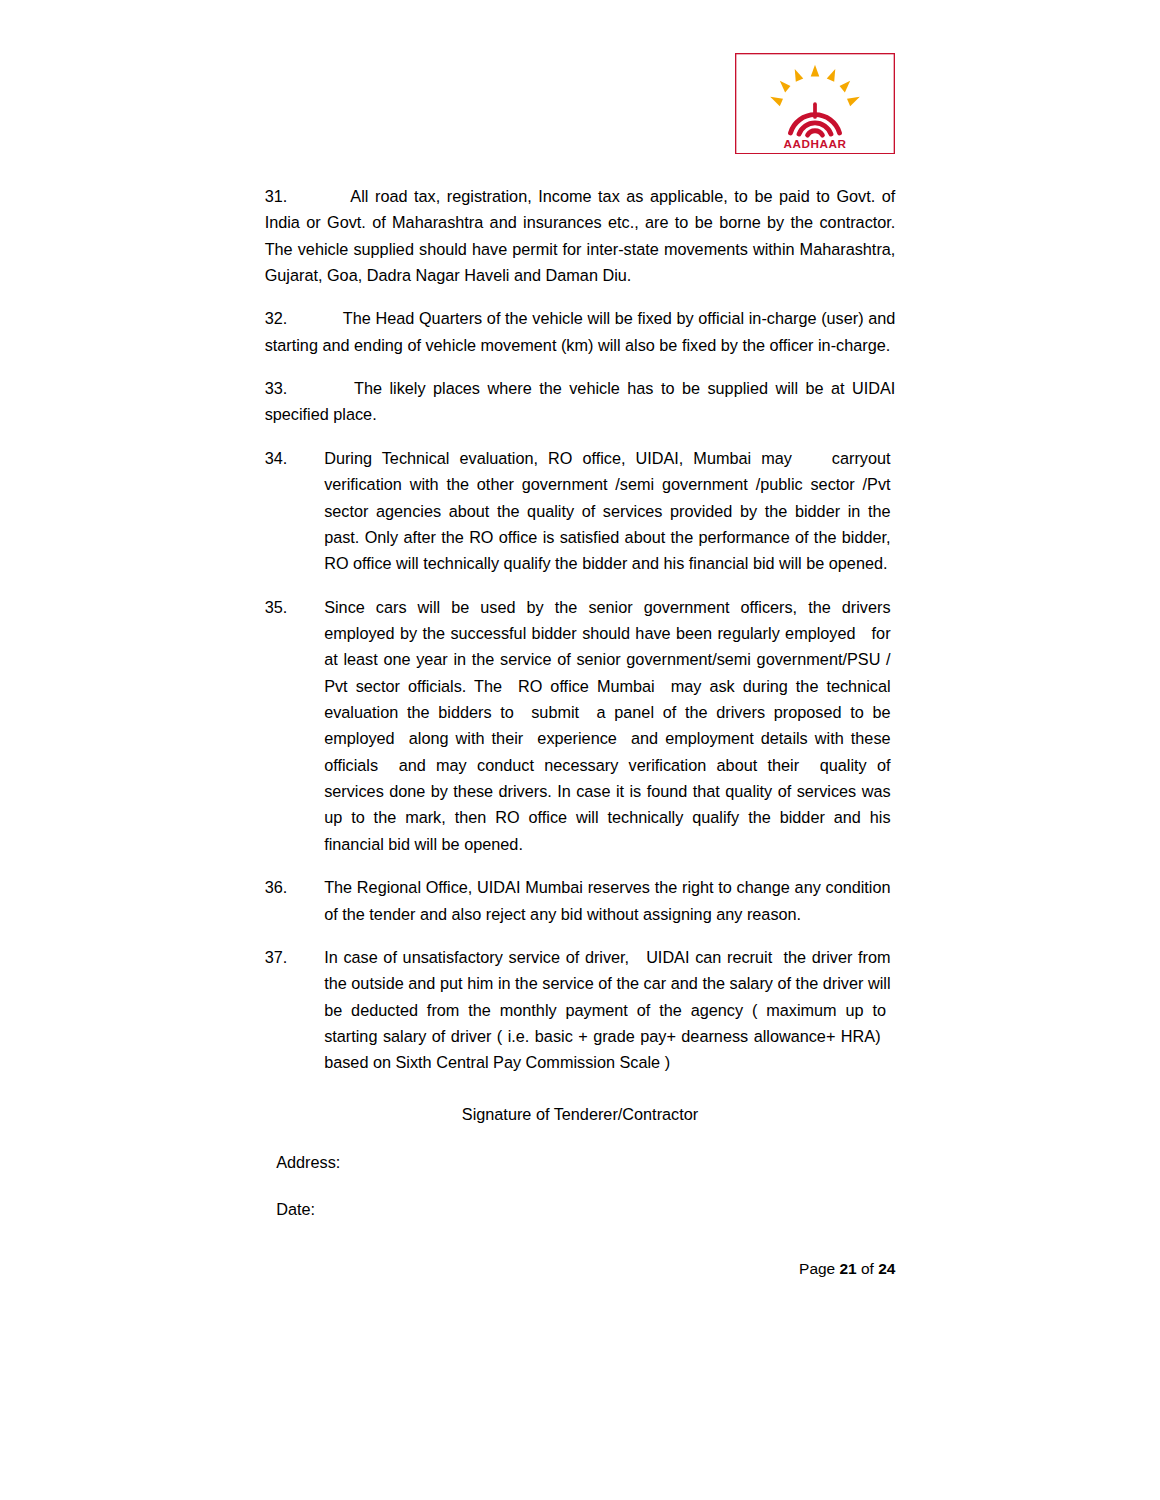AADHAAR
31. All road tax, registration, Income tax as applicable, to be paid to Govt. of India or Govt. of Maharashtra and insurances etc., are to be borne by the contractor. The vehicle supplied should have permit for inter-state movements within Maharashtra, Gujarat, Goa, Dadra Nagar Haveli and Daman Diu.
32. The Head Quarters of the vehicle will be fixed by official in-charge (user) and starting and ending of vehicle movement (km) will also be fixed by the officer in-charge.
33. The likely places where the vehicle has to be supplied will be at UIDAI specified place.
34.
During Technical evaluation, RO office, UIDAI, Mumbai may carryout verification with the other government /semi government /public sector /Pvt sector agencies about the quality of services provided by the bidder in the past. Only after the RO office is satisfied about the performance of the bidder, RO office will technically qualify the bidder and his financial bid will be opened.
35.
Since cars will be used by the senior government officers, the drivers employed by the successful bidder should have been regularly employed for at least one year in the service of senior government/semi government/PSU / Pvt sector officials. The RO office Mumbai may ask during the technical evaluation the bidders to submit a panel of the drivers proposed to be employed along with their experience and employment details with these officials and may conduct necessary verification about their quality of services done by these drivers. In case it is found that quality of services was up to the mark, then RO office will technically qualify the bidder and his financial bid will be opened.
36.
The Regional Office, UIDAI Mumbai reserves the right to change any condition of the tender and also reject any bid without assigning any reason.
37.
In case of unsatisfactory service of driver, UIDAI can recruit the driver from the outside and put him in the service of the car and the salary of the driver will be deducted from the monthly payment of the agency ( maximum up to starting salary of driver ( i.e. basic + grade pay+ dearness allowance+ HRA) based on Sixth Central Pay Commission Scale )
Signature of Tenderer/Contractor
Address:
Date:
Page 21 of 24